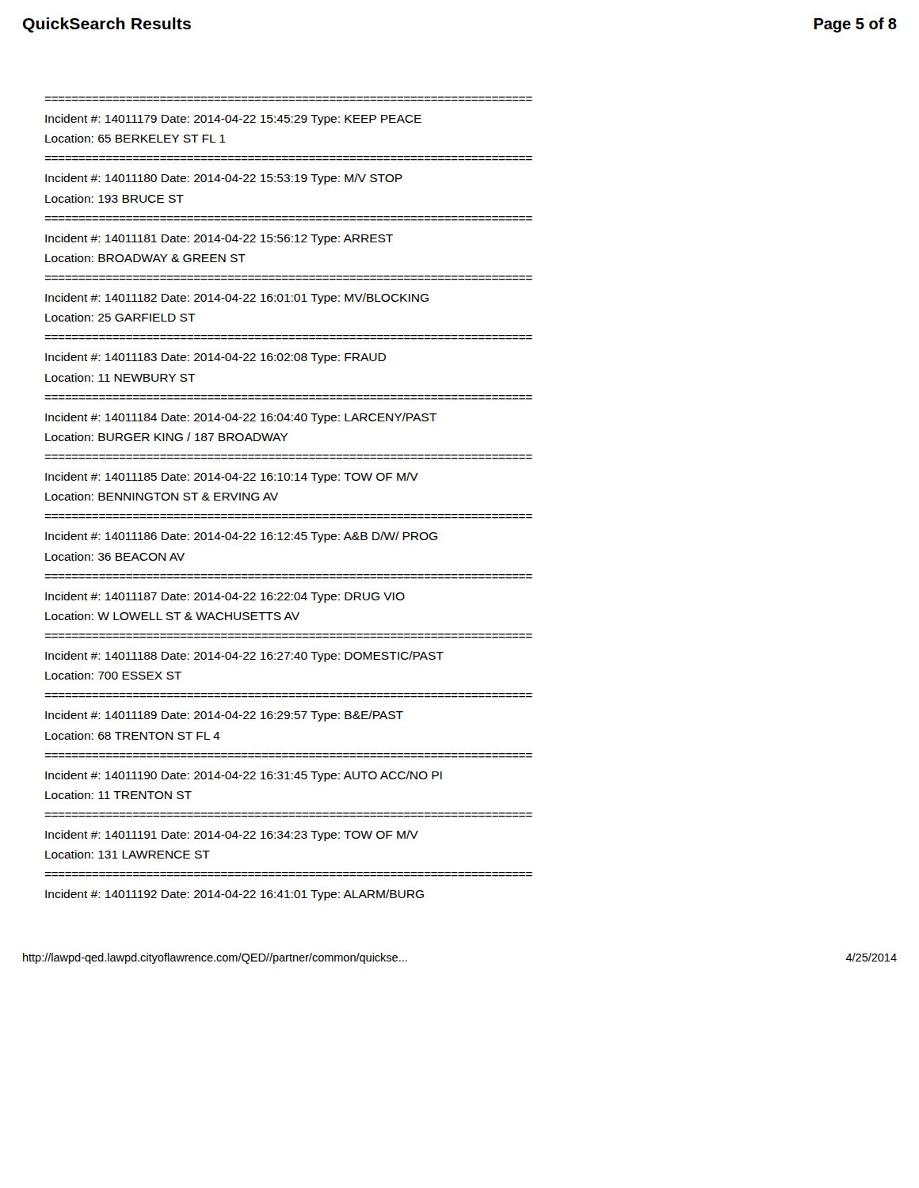QuickSearch Results
Page 5 of 8
========================================================================
Incident #: 14011179 Date: 2014-04-22 15:45:29 Type: KEEP PEACE
Location: 65 BERKELEY ST FL 1
========================================================================
Incident #: 14011180 Date: 2014-04-22 15:53:19 Type: M/V STOP
Location: 193 BRUCE ST
========================================================================
Incident #: 14011181 Date: 2014-04-22 15:56:12 Type: ARREST
Location: BROADWAY & GREEN ST
========================================================================
Incident #: 14011182 Date: 2014-04-22 16:01:01 Type: MV/BLOCKING
Location: 25 GARFIELD ST
========================================================================
Incident #: 14011183 Date: 2014-04-22 16:02:08 Type: FRAUD
Location: 11 NEWBURY ST
========================================================================
Incident #: 14011184 Date: 2014-04-22 16:04:40 Type: LARCENY/PAST
Location: BURGER KING / 187 BROADWAY
========================================================================
Incident #: 14011185 Date: 2014-04-22 16:10:14 Type: TOW OF M/V
Location: BENNINGTON ST & ERVING AV
========================================================================
Incident #: 14011186 Date: 2014-04-22 16:12:45 Type: A&B D/W/ PROG
Location: 36 BEACON AV
========================================================================
Incident #: 14011187 Date: 2014-04-22 16:22:04 Type: DRUG VIO
Location: W LOWELL ST & WACHUSETTS AV
========================================================================
Incident #: 14011188 Date: 2014-04-22 16:27:40 Type: DOMESTIC/PAST
Location: 700 ESSEX ST
========================================================================
Incident #: 14011189 Date: 2014-04-22 16:29:57 Type: B&E/PAST
Location: 68 TRENTON ST FL 4
========================================================================
Incident #: 14011190 Date: 2014-04-22 16:31:45 Type: AUTO ACC/NO PI
Location: 11 TRENTON ST
========================================================================
Incident #: 14011191 Date: 2014-04-22 16:34:23 Type: TOW OF M/V
Location: 131 LAWRENCE ST
========================================================================
Incident #: 14011192 Date: 2014-04-22 16:41:01 Type: ALARM/BURG
http://lawpd-qed.lawpd.cityoflawrence.com/QED//partner/common/quickse...
4/25/2014